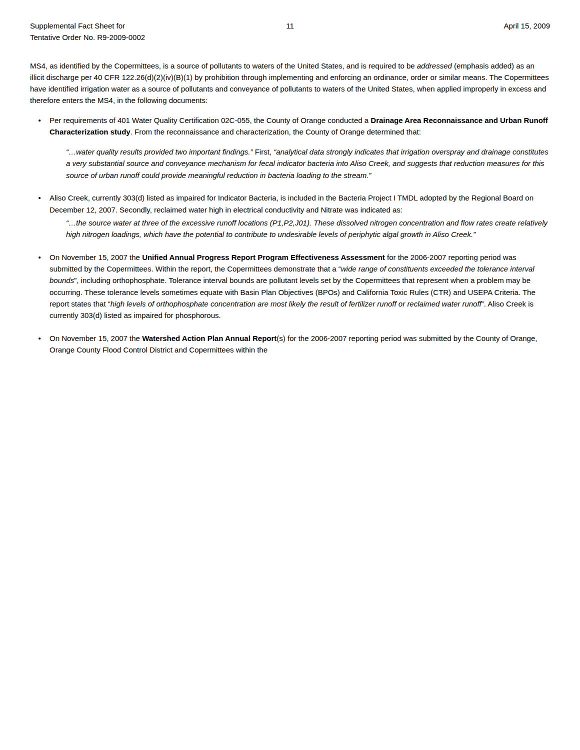Supplemental Fact Sheet for
Tentative Order No. R9-2009-0002
11
April 15, 2009
MS4, as identified by the Copermittees, is a source of pollutants to waters of the United States, and is required to be addressed (emphasis added) as an illicit discharge per 40 CFR 122.26(d)(2)(iv)(B)(1) by prohibition through implementing and enforcing an ordinance, order or similar means. The Copermittees have identified irrigation water as a source of pollutants and conveyance of pollutants to waters of the United States, when applied improperly in excess and therefore enters the MS4, in the following documents:
Per requirements of 401 Water Quality Certification 02C-055, the County of Orange conducted a Drainage Area Reconnaissance and Urban Runoff Characterization study. From the reconnaissance and characterization, the County of Orange determined that:
“…water quality results provided two important findings.” First, “analytical data strongly indicates that irrigation overspray and drainage constitutes a very substantial source and conveyance mechanism for fecal indicator bacteria into Aliso Creek, and suggests that reduction measures for this source of urban runoff could provide meaningful reduction in bacteria loading to the stream.”
Aliso Creek, currently 303(d) listed as impaired for Indicator Bacteria, is included in the Bacteria Project I TMDL adopted by the Regional Board on December 12, 2007. Secondly, reclaimed water high in electrical conductivity and Nitrate was indicated as:
“…the source water at three of the excessive runoff locations (P1,P2,J01). These dissolved nitrogen concentration and flow rates create relatively high nitrogen loadings, which have the potential to contribute to undesirable levels of periphytic algal growth in Aliso Creek.”
On November 15, 2007 the Unified Annual Progress Report Program Effectiveness Assessment for the 2006-2007 reporting period was submitted by the Copermittees. Within the report, the Copermittees demonstrate that a “wide range of constituents exceeded the tolerance interval bounds”, including orthophosphate. Tolerance interval bounds are pollutant levels set by the Copermittees that represent when a problem may be occurring. These tolerance levels sometimes equate with Basin Plan Objectives (BPOs) and California Toxic Rules (CTR) and USEPA Criteria. The report states that “high levels of orthophosphate concentration are most likely the result of fertilizer runoff or reclaimed water runoff”. Aliso Creek is currently 303(d) listed as impaired for phosphorous.
On November 15, 2007 the Watershed Action Plan Annual Report(s) for the 2006-2007 reporting period was submitted by the County of Orange, Orange County Flood Control District and Copermittees within the